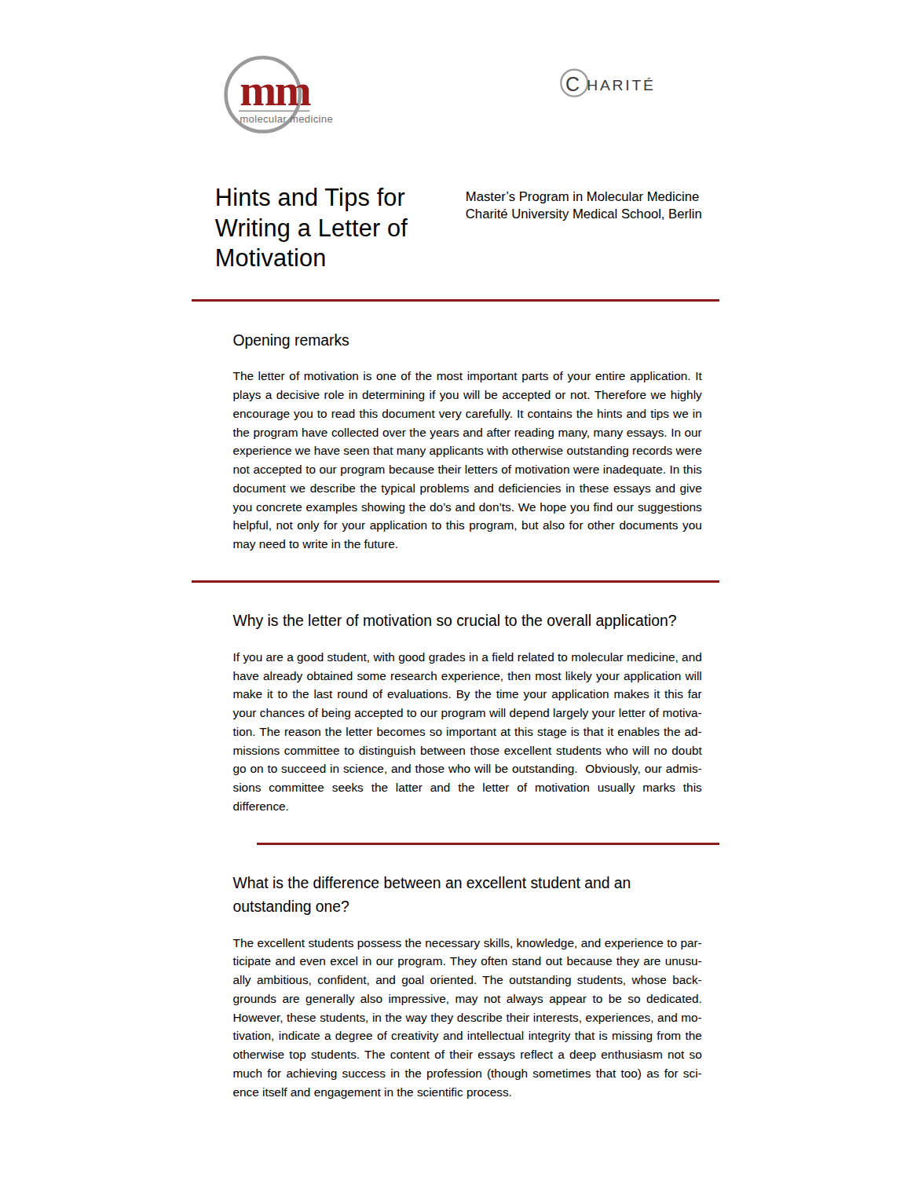m m molecular medicine
C HARITÉ
Hints and Tips for Writing a Letter of Motivation
Master’s Program in Molecular Medicine
Charité University Medical School, Berlin
Opening remarks
The letter of motivation is one of the most important parts of your entire application. It plays a decisive role in determining if you will be accepted or not. Therefore we highly encourage you to read this document very carefully. It contains the hints and tips we in the program have collected over the years and after reading many, many essays. In our experience we have seen that many applicants with otherwise outstanding records were not accepted to our program because their letters of motivation were inadequate. In this document we describe the typical problems and deficiencies in these essays and give you concrete examples showing the do’s and don’ts. We hope you find our suggestions helpful, not only for your application to this program, but also for other documents you may need to write in the future.
Why is the letter of motivation so crucial to the overall application?
If you are a good student, with good grades in a field related to molecular medicine, and have already obtained some research experience, then most likely your application will make it to the last round of evaluations. By the time your application makes it this far your chances of being accepted to our program will depend largely your letter of motivation. The reason the letter becomes so important at this stage is that it enables the admissions committee to distinguish between those excellent students who will no doubt go on to succeed in science, and those who will be outstanding. Obviously, our admissions committee seeks the latter and the letter of motivation usually marks this difference.
What is the difference between an excellent student and an outstanding one?
The excellent students possess the necessary skills, knowledge, and experience to participate and even excel in our program. They often stand out because they are unusually ambitious, confident, and goal oriented. The outstanding students, whose backgrounds are generally also impressive, may not always appear to be so dedicated. However, these students, in the way they describe their interests, experiences, and motivation, indicate a degree of creativity and intellectual integrity that is missing from the otherwise top students. The content of their essays reflect a deep enthusiasm not so much for achieving success in the profession (though sometimes that too) as for science itself and engagement in the scientific process.